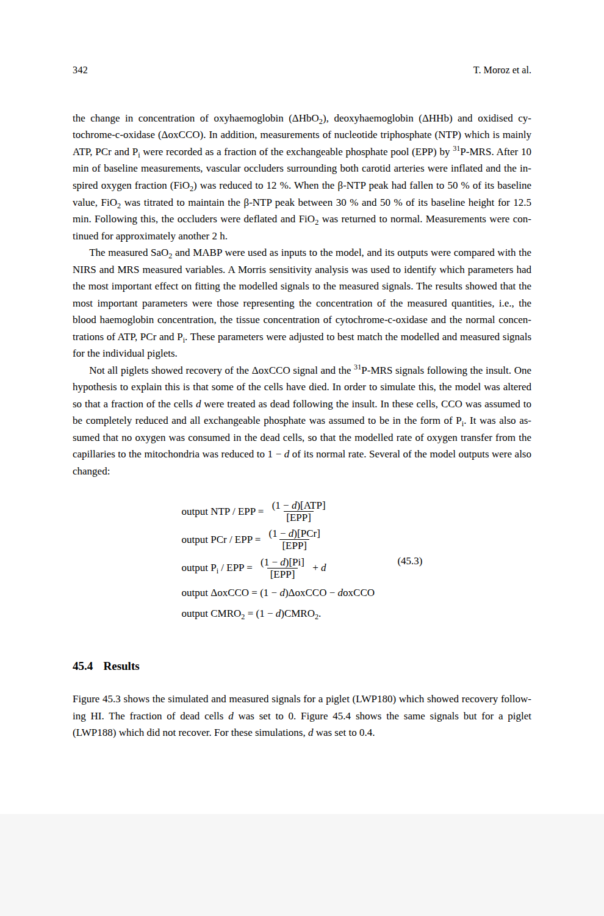342 T. Moroz et al.
the change in concentration of oxyhaemoglobin (ΔHbO2), deoxyhaemoglobin (ΔHHb) and oxidised cytochrome-c-oxidase (ΔoxCCO). In addition, measurements of nucleotide triphosphate (NTP) which is mainly ATP, PCr and Pi were recorded as a fraction of the exchangeable phosphate pool (EPP) by 31P-MRS. After 10 min of baseline measurements, vascular occluders surrounding both carotid arteries were inflated and the inspired oxygen fraction (FiO2) was reduced to 12 %. When the β-NTP peak had fallen to 50 % of its baseline value, FiO2 was titrated to maintain the β-NTP peak between 30 % and 50 % of its baseline height for 12.5 min. Following this, the occluders were deflated and FiO2 was returned to normal. Measurements were continued for approximately another 2 h.
The measured SaO2 and MABP were used as inputs to the model, and its outputs were compared with the NIRS and MRS measured variables. A Morris sensitivity analysis was used to identify which parameters had the most important effect on fitting the modelled signals to the measured signals. The results showed that the most important parameters were those representing the concentration of the measured quantities, i.e., the blood haemoglobin concentration, the tissue concentration of cytochrome-c-oxidase and the normal concentrations of ATP, PCr and Pi. These parameters were adjusted to best match the modelled and measured signals for the individual piglets.
Not all piglets showed recovery of the ΔoxCCO signal and the 31P-MRS signals following the insult. One hypothesis to explain this is that some of the cells have died. In order to simulate this, the model was altered so that a fraction of the cells d were treated as dead following the insult. In these cells, CCO was assumed to be completely reduced and all exchangeable phosphate was assumed to be in the form of Pi. It was also assumed that no oxygen was consumed in the dead cells, so that the modelled rate of oxygen transfer from the capillaries to the mitochondria was reduced to 1 − d of its normal rate. Several of the model outputs were also changed:
output NTP / EPP = (1 − d)[ATP][EPP]
output PCr / EPP = (1 − d)[PCr][EPP]
output Pi / EPP = (1 − d)[Pi][EPP] + d
output ΔoxCCO = (1 − d)ΔoxCCO − doxCCO
output CMRO2 = (1 − d)CMRO2.
(45.3)
45.4 Results
Figure 45.3 shows the simulated and measured signals for a piglet (LWP180) which showed recovery following HI. The fraction of dead cells d was set to 0. Figure 45.4 shows the same signals but for a piglet (LWP188) which did not recover. For these simulations, d was set to 0.4.